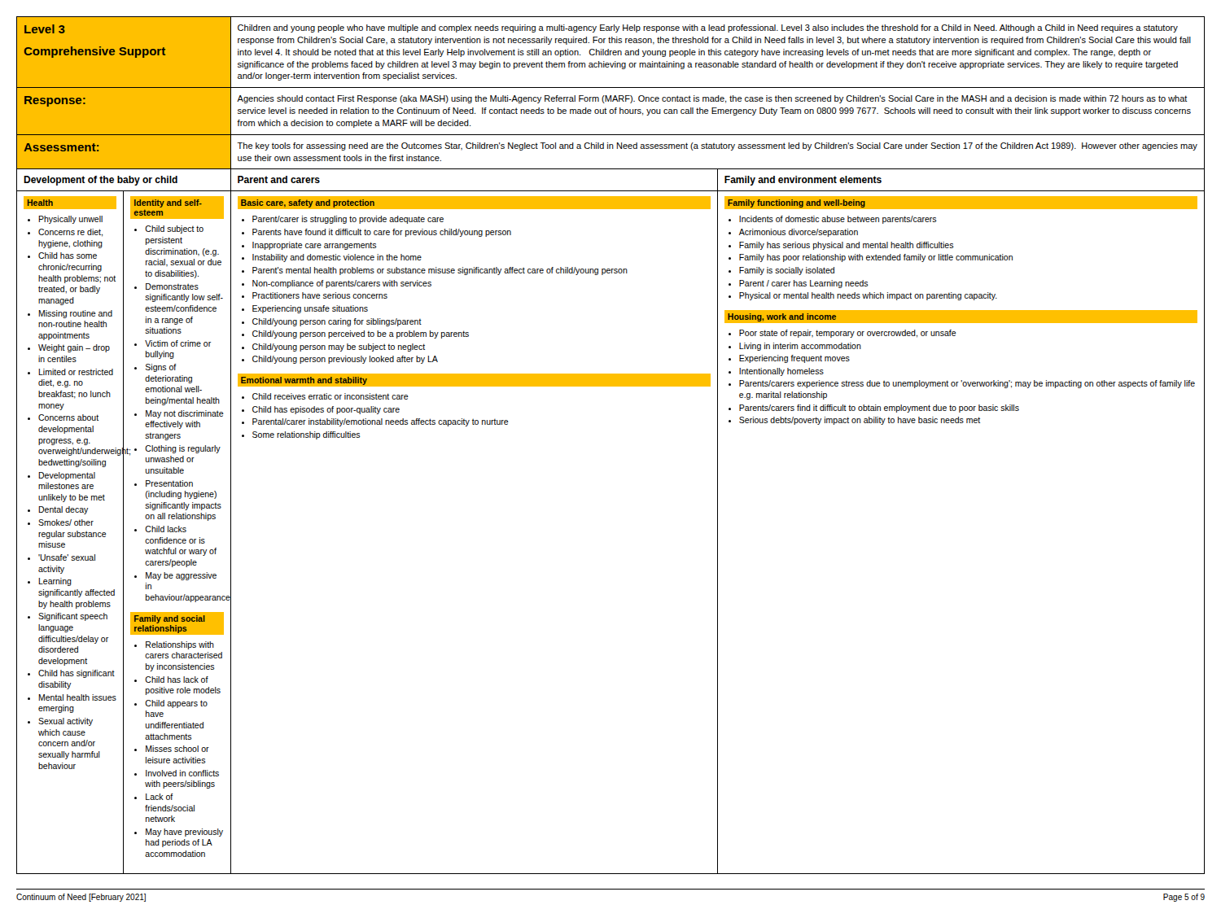| Level 3 Comprehensive Support | Children and young people who have multiple and complex needs requiring a multi-agency Early Help response with a lead professional. Level 3 also includes the threshold for a Child in Need. Although a Child in Need requires a statutory response from Children's Social Care, a statutory intervention is not necessarily required. For this reason, the threshold for a Child in Need falls in level 3, but where a statutory intervention is required from Children's Social Care this would fall into level 4. It should be noted that at this level Early Help involvement is still an option. Children and young people in this category have increasing levels of un-met needs that are more significant and complex. The range, depth or significance of the problems faced by children at level 3 may begin to prevent them from achieving or maintaining a reasonable standard of health or development if they don't receive appropriate services. They are likely to require targeted and/or longer-term intervention from specialist services. |
| Response: | Agencies should contact First Response (aka MASH) using the Multi-Agency Referral Form (MARF). Once contact is made, the case is then screened by Children's Social Care in the MASH and a decision is made within 72 hours as to what service level is needed in relation to the Continuum of Need. If contact needs to be made out of hours, you can call the Emergency Duty Team on 0800 999 7677. Schools will need to consult with their link support worker to discuss concerns from which a decision to complete a MARF will be decided. |
| Assessment: | The key tools for assessing need are the Outcomes Star, Children's Neglect Tool and a Child in Need assessment (a statutory assessment led by Children's Social Care under Section 17 of the Children Act 1989). However other agencies may use their own assessment tools in the first instance. |
| Development of the baby or child | Parent and carers | Family and environment elements |
| Health Physically unwell Concerns re diet, hygiene, clothing Child has some chronic/recurring health problems; not treated, or badly managed Missing routine and non-routine health appointments Weight gain – drop in centiles Limited or restricted diet, e.g. no breakfast; no lunch money Concerns about developmental progress, e.g. overweight/underweight; bedwetting/soiling Developmental milestones are unlikely to be met Dental decay Smokes/ other regular substance misuse 'Unsafe' sexual activity Learning significantly affected by health problems Significant speech language difficulties/delay or disordered development Child has significant disability Mental health issues emerging Sexual activity which cause concern and/or sexually harmful behaviour | Identity and self-esteem Child subject to persistent discrimination, (e.g. racial, sexual or due to disabilities). Demonstrates significantly low self-esteem/confidence in a range of situations Victim of crime or bullying Signs of deteriorating emotional well-being/mental health May not discriminate effectively with strangers Clothing is regularly unwashed or unsuitable Presentation (including hygiene) significantly impacts on all relationships Child lacks confidence or is watchful or wary of carers/people May be aggressive in behaviour/appearance Family and social relationships Relationships with carers characterised by inconsistencies Child has lack of positive role models Child appears to have undifferentiated attachments Misses school or leisure activities Involved in conflicts with peers/siblings Lack of friends/social network May have previously had periods of LA accommodation | Basic care, safety and protection Parent/carer is struggling to provide adequate care Parents have found it difficult to care for previous child/young person Inappropriate care arrangements Instability and domestic violence in the home Parent's mental health problems or substance misuse significantly affect care of child/young person Non-compliance of parents/carers with services Practitioners have serious concerns Experiencing unsafe situations Child/young person caring for siblings/parent Child/young person perceived to be a problem by parents Child/young person may be subject to neglect Child/young person previously looked after by LA Emotional warmth and stability Child receives erratic or inconsistent care Child has episodes of poor-quality care Parental/carer instability/emotional needs affects capacity to nurture Some relationship difficulties | Family functioning and well-being Incidents of domestic abuse between parents/carers Acrimonious divorce/separation Family has serious physical and mental health difficulties Family has poor relationship with extended family or little communication Family is socially isolated Parent / carer has Learning needs Physical or mental health needs which impact on parenting capacity. Housing, work and income Poor state of repair, temporary or overcrowded, or unsafe Living in interim accommodation Experiencing frequent moves Intentionally homeless Parents/carers experience stress due to unemployment or 'overworking'; may be impacting on other aspects of family life e.g. marital relationship Parents/carers find it difficult to obtain employment due to poor basic skills Serious debts/poverty impact on ability to have basic needs met |
Continuum of Need [February 2021] Page 5 of 9